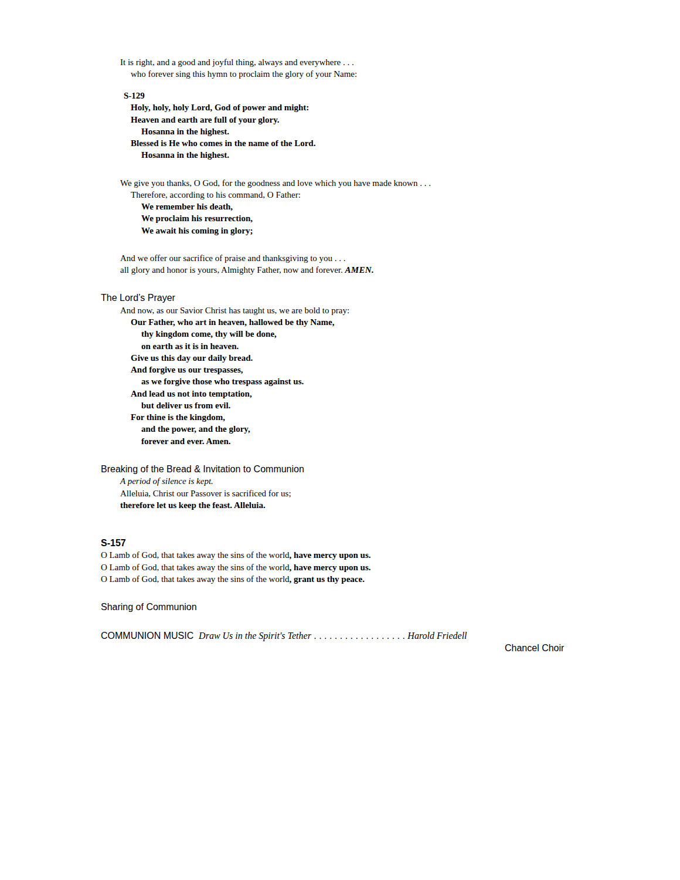It is right, and a good and joyful thing, always and everywhere . . .
who forever sing this hymn to proclaim the glory of your Name:
S-129
Holy, holy, holy Lord, God of power and might:
Heaven and earth are full of your glory.
Hosanna in the highest.
Blessed is He who comes in the name of the Lord.
Hosanna in the highest.
We give you thanks, O God, for the goodness and love which you have made known . . .
Therefore, according to his command, O Father:
We remember his death,
We proclaim his resurrection,
We await his coming in glory;
And we offer our sacrifice of praise and thanksgiving to you . . .
all glory and honor is yours, Almighty Father, now and forever. AMEN.
The Lord’s Prayer
And now, as our Savior Christ has taught us, we are bold to pray:
Our Father, who art in heaven, hallowed be thy Name,
thy kingdom come, thy will be done,
on earth as it is in heaven.
Give us this day our daily bread.
And forgive us our trespasses,
as we forgive those who trespass against us.
And lead us not into temptation,
but deliver us from evil.
For thine is the kingdom,
and the power, and the glory,
forever and ever. Amen.
Breaking of the Bread & Invitation to Communion
A period of silence is kept.
Alleluia, Christ our Passover is sacrificed for us;
therefore let us keep the feast. Alleluia.
S-157
O Lamb of God, that takes away the sins of the world, have mercy upon us.
O Lamb of God, that takes away the sins of the world, have mercy upon us.
O Lamb of God, that takes away the sins of the world, grant us thy peace.
Sharing of Communion
COMMUNION MUSIC Draw Us in the Spirit's Tether . . . . . . . . . . . . . . . . . . Harold Friedell
Chancel Choir